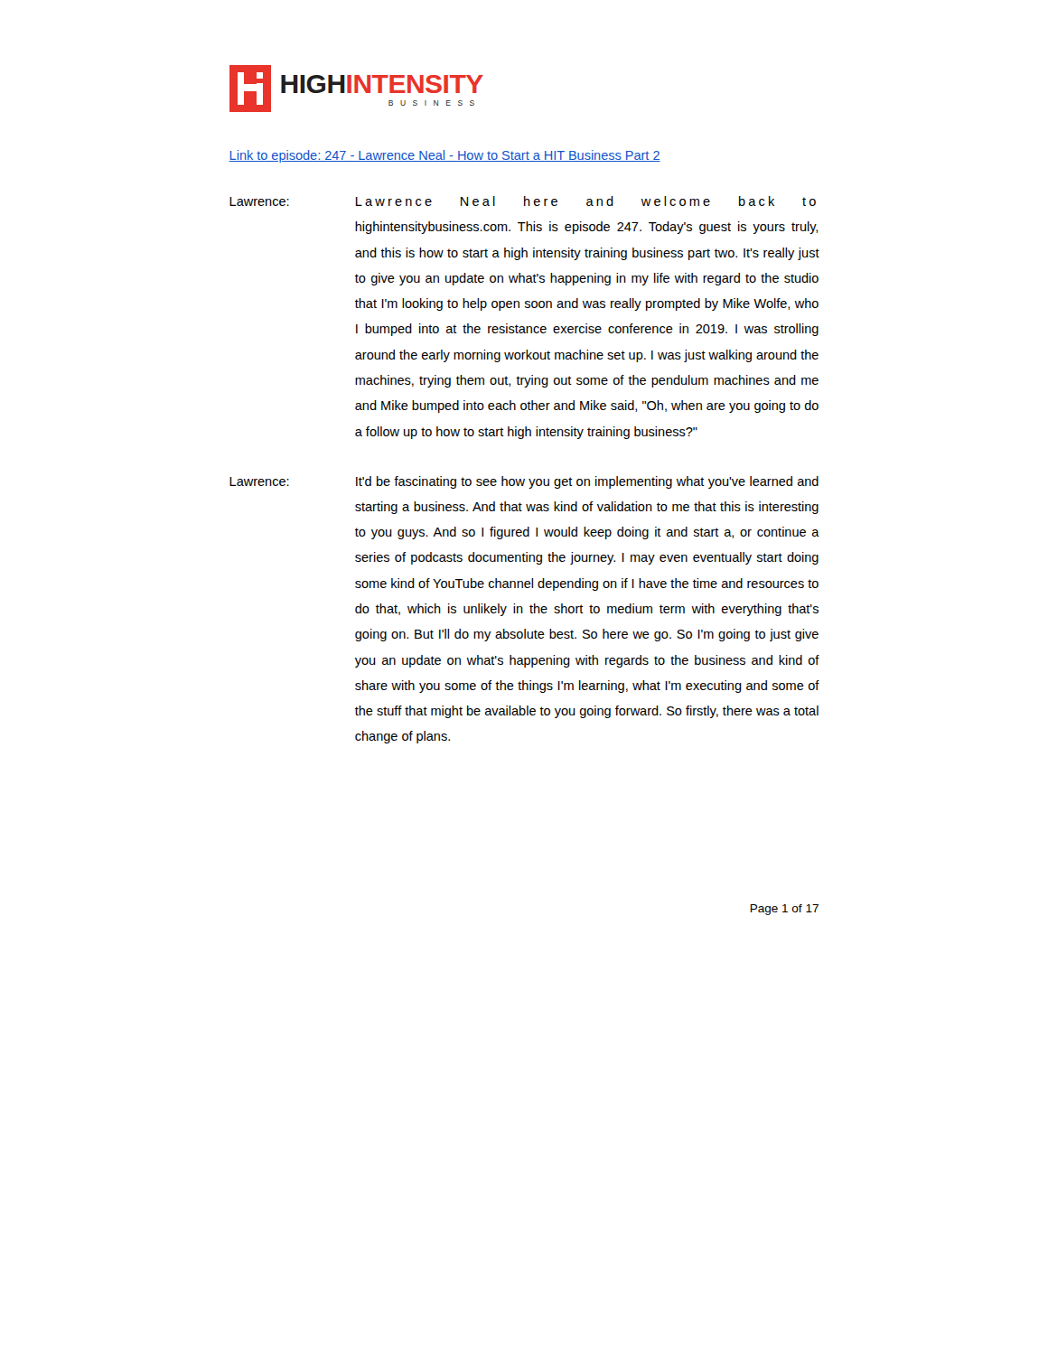HIGH INTENSITY
BUSINESS
Link to episode: 247 - Lawrence Neal - How to Start a HIT Business Part 2
Lawrence:
Lawrence Neal here and welcome back to highintensitybusiness.com. This is episode 247. Today's guest is yours truly, and this is how to start a high intensity training business part two. It's really just to give you an update on what's happening in my life with regard to the studio that I'm looking to help open soon and was really prompted by Mike Wolfe, who I bumped into at the resistance exercise conference in 2019. I was strolling around the early morning workout machine set up. I was just walking around the machines, trying them out, trying out some of the pendulum machines and me and Mike bumped into each other and Mike said, "Oh, when are you going to do a follow up to how to start high intensity training business?"
Lawrence:
It'd be fascinating to see how you get on implementing what you've learned and starting a business. And that was kind of validation to me that this is interesting to you guys. And so I figured I would keep doing it and start a, or continue a series of podcasts documenting the journey. I may even eventually start doing some kind of YouTube channel depending on if I have the time and resources to do that, which is unlikely in the short to medium term with everything that's going on. But I'll do my absolute best. So here we go. So I'm going to just give you an update on what's happening with regards to the business and kind of share with you some of the things I'm learning, what I'm executing and some of the stuff that might be available to you going forward. So firstly, there was a total change of plans.
Page 1 of 17